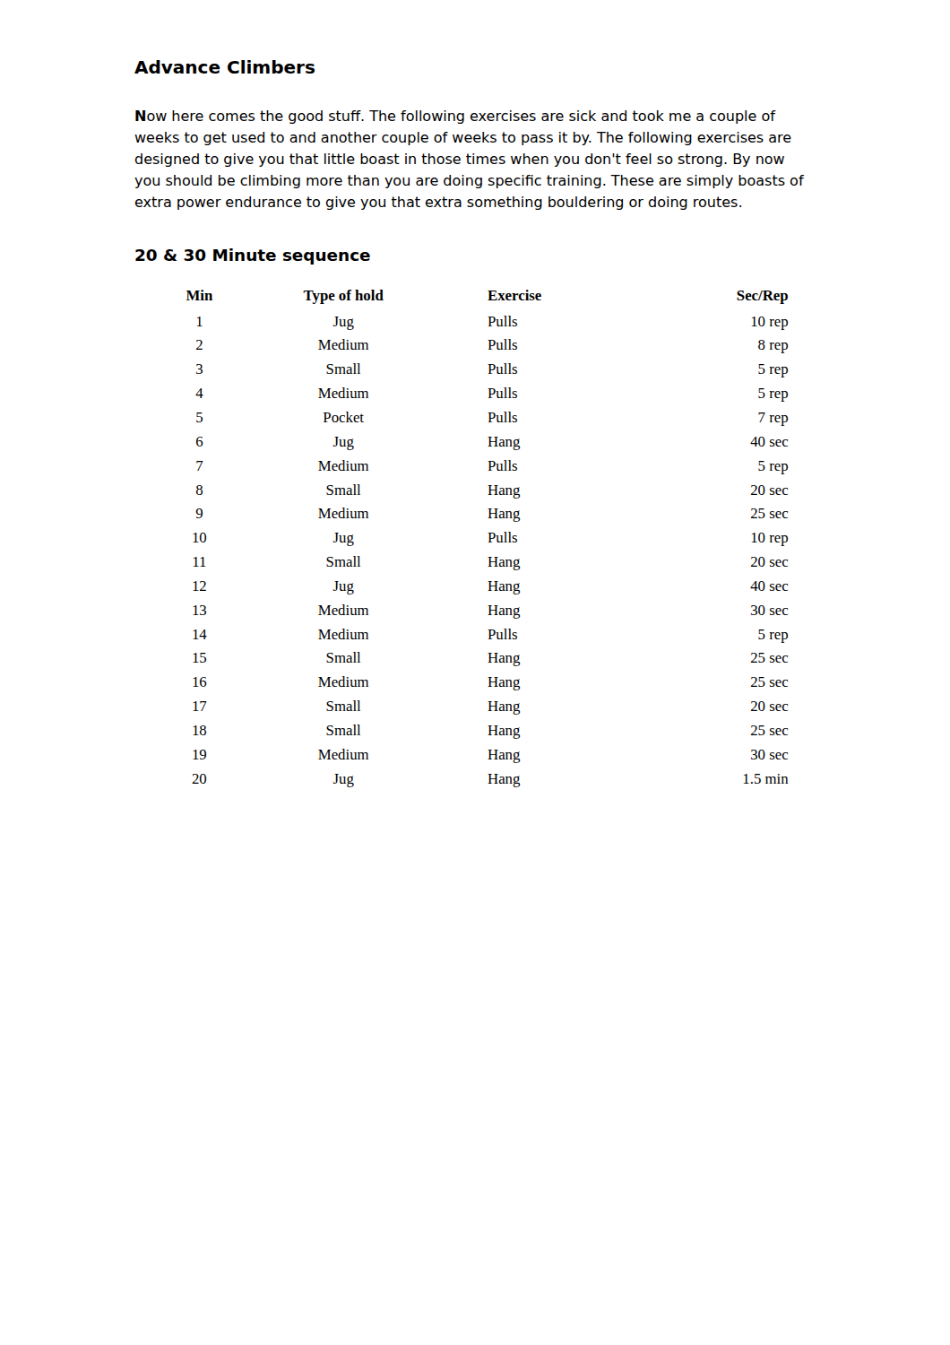Advance Climbers
Now here comes the good stuff. The following exercises are sick and took me a couple of weeks to get used to and another couple of weeks to pass it by. The following exercises are designed to give you that little boast in those times when you don't feel so strong. By now you should be climbing more than you are doing specific training. These are simply boasts of extra power endurance to give you that extra something bouldering or doing routes.
20 & 30 Minute sequence
| Min | Type of hold | Exercise | Sec/Rep |
| --- | --- | --- | --- |
| 1 | Jug | Pulls | 10 rep |
| 2 | Medium | Pulls | 8 rep |
| 3 | Small | Pulls | 5 rep |
| 4 | Medium | Pulls | 5 rep |
| 5 | Pocket | Pulls | 7 rep |
| 6 | Jug | Hang | 40 sec |
| 7 | Medium | Pulls | 5 rep |
| 8 | Small | Hang | 20 sec |
| 9 | Medium | Hang | 25 sec |
| 10 | Jug | Pulls | 10 rep |
| 11 | Small | Hang | 20 sec |
| 12 | Jug | Hang | 40 sec |
| 13 | Medium | Hang | 30 sec |
| 14 | Medium | Pulls | 5 rep |
| 15 | Small | Hang | 25 sec |
| 16 | Medium | Hang | 25 sec |
| 17 | Small | Hang | 20 sec |
| 18 | Small | Hang | 25 sec |
| 19 | Medium | Hang | 30 sec |
| 20 | Jug | Hang | 1.5 min |